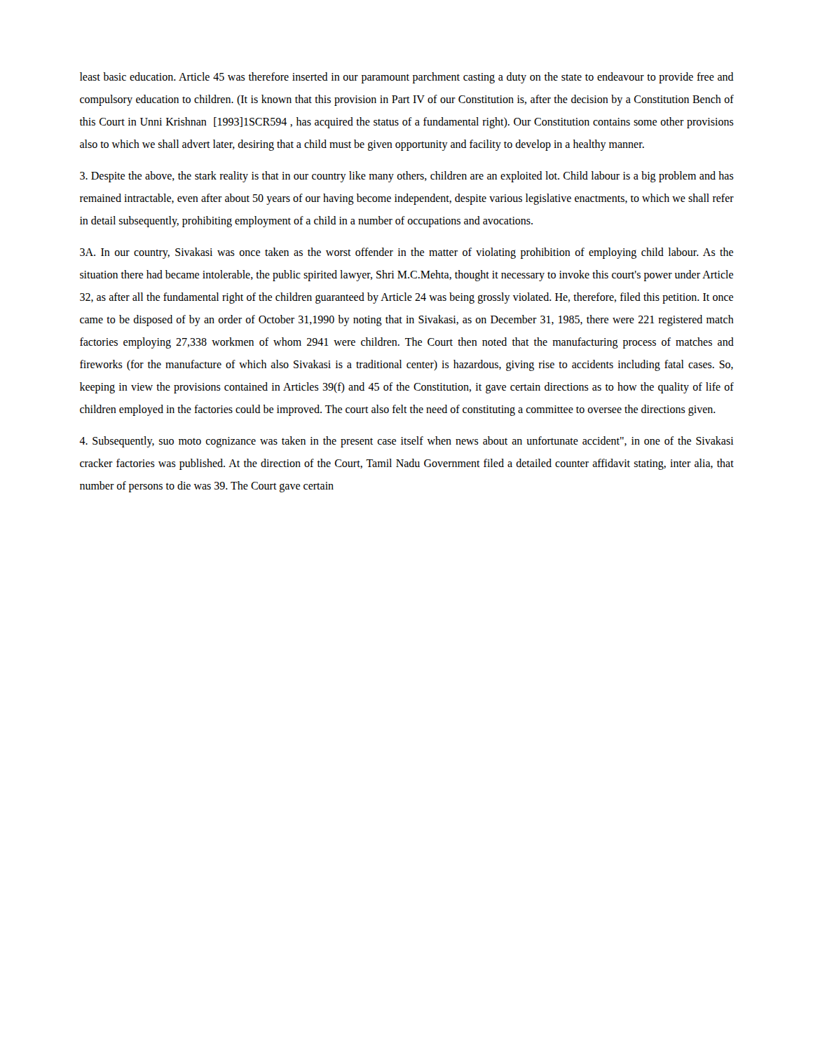least basic education. Article 45 was therefore inserted in our paramount parchment casting a duty on the state to endeavour to provide free and compulsory education to children. (It is known that this provision in Part IV of our Constitution is, after the decision by a Constitution Bench of this Court in Unni Krishnan [1993]1SCR594 , has acquired the status of a fundamental right). Our Constitution contains some other provisions also to which we shall advert later, desiring that a child must be given opportunity and facility to develop in a healthy manner.
3. Despite the above, the stark reality is that in our country like many others, children are an exploited lot. Child labour is a big problem and has remained intractable, even after about 50 years of our having become independent, despite various legislative enactments, to which we shall refer in detail subsequently, prohibiting employment of a child in a number of occupations and avocations.
3A. In our country, Sivakasi was once taken as the worst offender in the matter of violating prohibition of employing child labour. As the situation there had became intolerable, the public spirited lawyer, Shri M.C.Mehta, thought it necessary to invoke this court's power under Article 32, as after all the fundamental right of the children guaranteed by Article 24 was being grossly violated. He, therefore, filed this petition. It once came to be disposed of by an order of October 31,1990 by noting that in Sivakasi, as on December 31, 1985, there were 221 registered match factories employing 27,338 workmen of whom 2941 were children. The Court then noted that the manufacturing process of matches and fireworks (for the manufacture of which also Sivakasi is a traditional center) is hazardous, giving rise to accidents including fatal cases. So, keeping in view the provisions contained in Articles 39(f) and 45 of the Constitution, it gave certain directions as to how the quality of life of children employed in the factories could be improved. The court also felt the need of constituting a committee to oversee the directions given.
4. Subsequently, suo moto cognizance was taken in the present case itself when news about an unfortunate accident", in one of the Sivakasi cracker factories was published. At the direction of the Court, Tamil Nadu Government filed a detailed counter affidavit stating, inter alia, that number of persons to die was 39. The Court gave certain